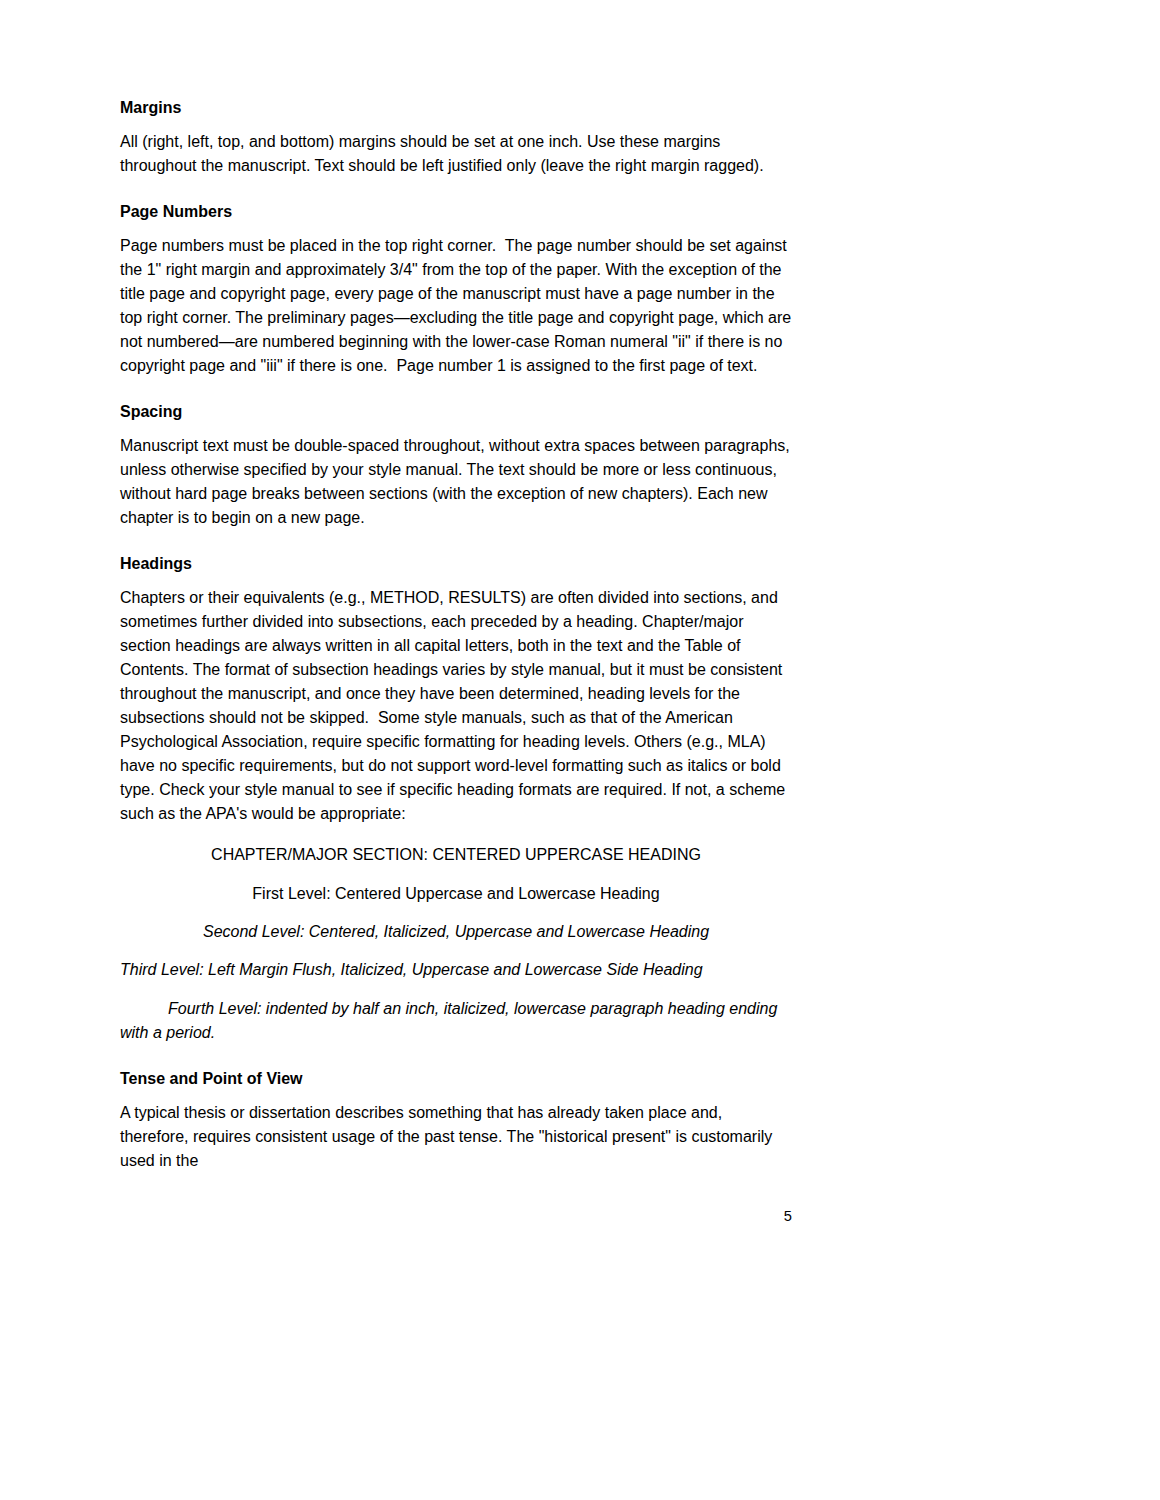Margins
All (right, left, top, and bottom) margins should be set at one inch. Use these margins throughout the manuscript. Text should be left justified only (leave the right margin ragged).
Page Numbers
Page numbers must be placed in the top right corner. The page number should be set against the 1" right margin and approximately 3/4" from the top of the paper. With the exception of the title page and copyright page, every page of the manuscript must have a page number in the top right corner. The preliminary pages—excluding the title page and copyright page, which are not numbered—are numbered beginning with the lower-case Roman numeral "ii" if there is no copyright page and "iii" if there is one. Page number 1 is assigned to the first page of text.
Spacing
Manuscript text must be double-spaced throughout, without extra spaces between paragraphs, unless otherwise specified by your style manual. The text should be more or less continuous, without hard page breaks between sections (with the exception of new chapters). Each new chapter is to begin on a new page.
Headings
Chapters or their equivalents (e.g., METHOD, RESULTS) are often divided into sections, and sometimes further divided into subsections, each preceded by a heading. Chapter/major section headings are always written in all capital letters, both in the text and the Table of Contents. The format of subsection headings varies by style manual, but it must be consistent throughout the manuscript, and once they have been determined, heading levels for the subsections should not be skipped. Some style manuals, such as that of the American Psychological Association, require specific formatting for heading levels. Others (e.g., MLA) have no specific requirements, but do not support word-level formatting such as italics or bold type. Check your style manual to see if specific heading formats are required. If not, a scheme such as the APA's would be appropriate:
CHAPTER/MAJOR SECTION: CENTERED UPPERCASE HEADING
First Level: Centered Uppercase and Lowercase Heading
Second Level: Centered, Italicized, Uppercase and Lowercase Heading
Third Level: Left Margin Flush, Italicized, Uppercase and Lowercase Side Heading
Fourth Level: indented by half an inch, italicized, lowercase paragraph heading ending with a period.
Tense and Point of View
A typical thesis or dissertation describes something that has already taken place and, therefore, requires consistent usage of the past tense. The "historical present" is customarily used in the
5